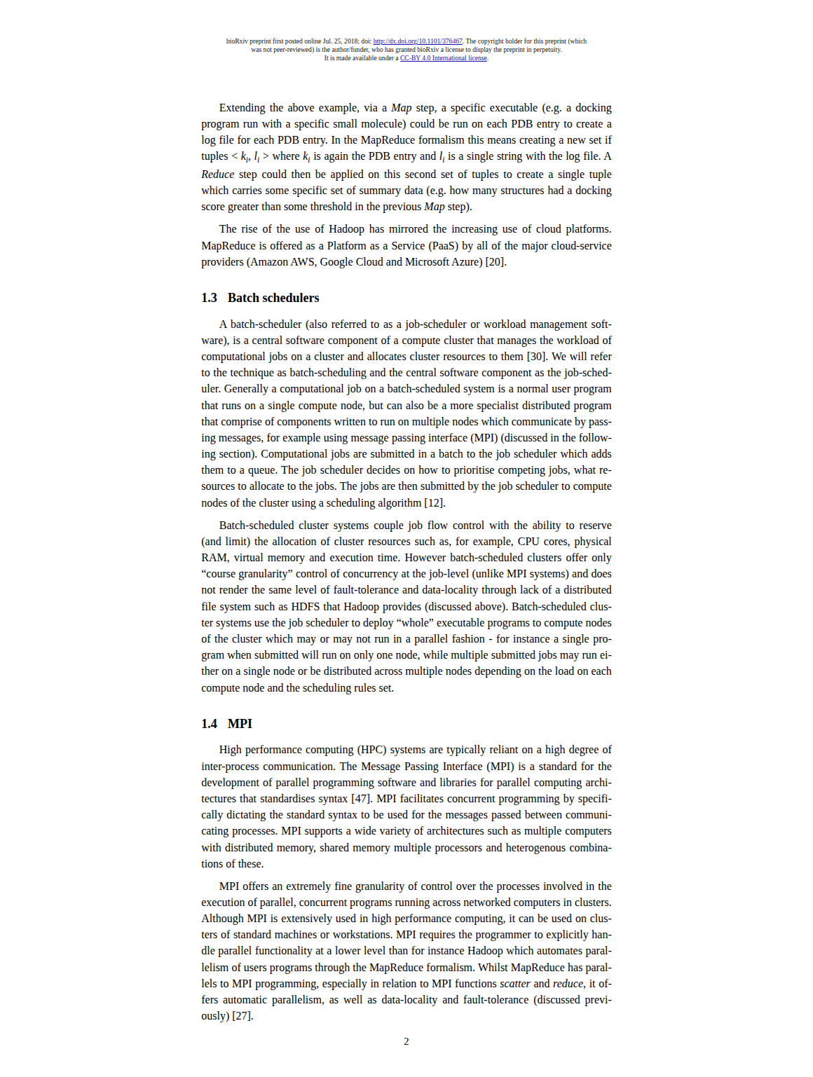bioRxiv preprint first posted online Jul. 25, 2018; doi: http://dx.doi.org/10.1101/376467. The copyright holder for this preprint (which
was not peer-reviewed) is the author/funder, who has granted bioRxiv a license to display the preprint in perpetuity.
It is made available under a CC-BY 4.0 International license.
Extending the above example, via a Map step, a specific executable (e.g. a docking program run with a specific small molecule) could be run on each PDB entry to create a log file for each PDB entry. In the MapReduce formalism this means creating a new set if tuples < ki, li > where ki is again the PDB entry and li is a single string with the log file. A Reduce step could then be applied on this second set of tuples to create a single tuple which carries some specific set of summary data (e.g. how many structures had a docking score greater than some threshold in the previous Map step).
The rise of the use of Hadoop has mirrored the increasing use of cloud platforms. MapReduce is offered as a Platform as a Service (PaaS) by all of the major cloud-service providers (Amazon AWS, Google Cloud and Microsoft Azure) [20].
1.3 Batch schedulers
A batch-scheduler (also referred to as a job-scheduler or workload management software), is a central software component of a compute cluster that manages the workload of computational jobs on a cluster and allocates cluster resources to them [30]. We will refer to the technique as batch-scheduling and the central software component as the job-scheduler. Generally a computational job on a batch-scheduled system is a normal user program that runs on a single compute node, but can also be a more specialist distributed program that comprise of components written to run on multiple nodes which communicate by passing messages, for example using message passing interface (MPI) (discussed in the following section). Computational jobs are submitted in a batch to the job scheduler which adds them to a queue. The job scheduler decides on how to prioritise competing jobs, what resources to allocate to the jobs. The jobs are then submitted by the job scheduler to compute nodes of the cluster using a scheduling algorithm [12].
Batch-scheduled cluster systems couple job flow control with the ability to reserve (and limit) the allocation of cluster resources such as, for example, CPU cores, physical RAM, virtual memory and execution time. However batch-scheduled clusters offer only “course granularity” control of concurrency at the job-level (unlike MPI systems) and does not render the same level of fault-tolerance and data-locality through lack of a distributed file system such as HDFS that Hadoop provides (discussed above). Batch-scheduled cluster systems use the job scheduler to deploy “whole” executable programs to compute nodes of the cluster which may or may not run in a parallel fashion - for instance a single program when submitted will run on only one node, while multiple submitted jobs may run either on a single node or be distributed across multiple nodes depending on the load on each compute node and the scheduling rules set.
1.4 MPI
High performance computing (HPC) systems are typically reliant on a high degree of inter-process communication. The Message Passing Interface (MPI) is a standard for the development of parallel programming software and libraries for parallel computing architectures that standardises syntax [47]. MPI facilitates concurrent programming by specifically dictating the standard syntax to be used for the messages passed between communicating processes. MPI supports a wide variety of architectures such as multiple computers with distributed memory, shared memory multiple processors and heterogenous combinations of these.
MPI offers an extremely fine granularity of control over the processes involved in the execution of parallel, concurrent programs running across networked computers in clusters. Although MPI is extensively used in high performance computing, it can be used on clusters of standard machines or workstations. MPI requires the programmer to explicitly handle parallel functionality at a lower level than for instance Hadoop which automates parallelism of users programs through the MapReduce formalism. Whilst MapReduce has parallels to MPI programming, especially in relation to MPI functions scatter and reduce, it offers automatic parallelism, as well as data-locality and fault-tolerance (discussed previously) [27].
2